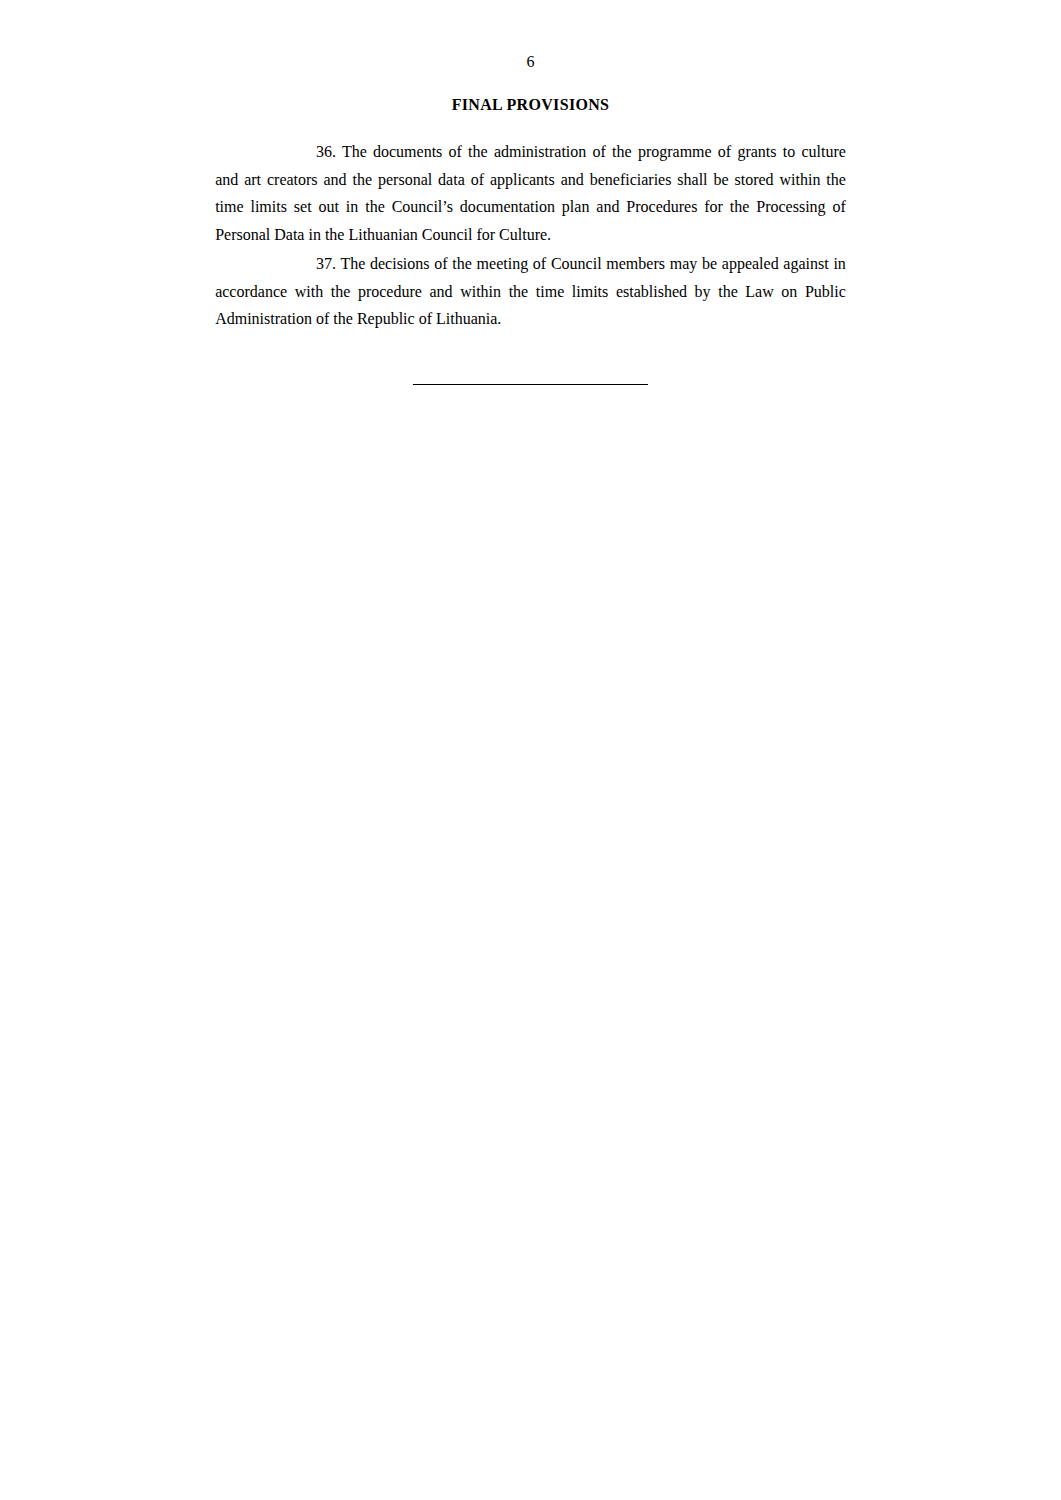6
FINAL PROVISIONS
36. The documents of the administration of the programme of grants to culture and art creators and the personal data of applicants and beneficiaries shall be stored within the time limits set out in the Council’s documentation plan and Procedures for the Processing of Personal Data in the Lithuanian Council for Culture.
37. The decisions of the meeting of Council members may be appealed against in accordance with the procedure and within the time limits established by the Law on Public Administration of the Republic of Lithuania.